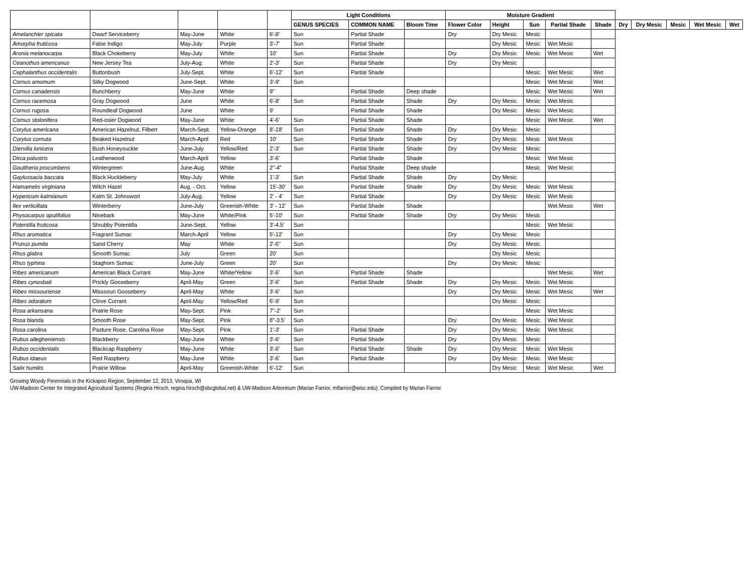Growing Woody Perennials in the Kickapoo Region, September 12, 2013, Viroqua, WI UW-Madison Center for Integrated Agricultural Systems (Regina Hirsch, regina.hirsch@sbcglobal.net) & UW-Madison Arboretum (Marian Farrior, mlfarrior@wisc.edu); Compiled by Marian Farrior
| | | | | | Light Conditions | Moisture Gradient |
| --- | --- | --- | --- | --- | --- | --- |
| GENUS SPECIES | COMMON NAME | Bloom Time | Flower Color | Height | Sun | Partial Shade | Shade | Dry | Dry Mesic | Mesic | Wet Mesic | Wet |
| Amelanchier spicata | Dwarf Serviceberry | May-June | White | 6'-8' | Sun | Partial Shade | | Dry | Dry Mesic | Mesic | | |
| Amorpha fruticosa | False Indigo | May-July | Purple | 3'-7' | Sun | Partial Shade | | | Dry Mesic | Mesic | Wet Mesic | |
| Aronia melanocarpa | Black Chokeberry | May-July | White | 10' | Sun | Partial Shade | | Dry | Dry Mesic | Mesic | Wet Mesic | Wet |
| Ceanothus americanus | New Jersey Tea | July-Aug. | White | 2'-3' | Sun | Partial Shade | | Dry | Dry Mesic | | | |
| Cephalanthus occidentalis | Buttonbush | July-Sept. | White | 6'-12' | Sun | Partial Shade | | | | Mesic | Wet Mesic | Wet |
| Cornus amomum | Silky Dogwood | June-Sept. | White | 3'-9' | Sun | | | | | Mesic | Wet Mesic | Wet |
| Cornus canadensis | Bunchberry | May-June | White | 9" | | Partial Shade | Deep shade | | | Mesic | Wet Mesic | Wet |
| Cornus racemosa | Gray Dogwood | June | White | 6'-8' | Sun | Partial Shade | Shade | Dry | Dry Mesic | Mesic | Wet Mesic | |
| Cornus rugosa | Roundleaf Dogwood | June | White | 9' | | Partial Shade | Shade | | Dry Mesic | Mesic | Wet Mesic | |
| Cornus stolonifera | Red-osier Dogwood | May-June | White | 4'-6' | Sun | Partial Shade | Shade | | | Mesic | Wet Mesic | Wet |
| Corylus americana | American Hazelnut, Filbert | March-Sept. | Yellow-Orange | 8'-18' | Sun | Partial Shade | Shade | Dry | Dry Mesic | Mesic | | |
| Corylus cornuta | Beaked Hazelnut | March-April | Red | 10' | Sun | Partial Shade | Shade | Dry | Dry Mesic | Mesic | Wet Mesic | |
| Diervilla lonicera | Bush Honeysuckle | June-July | Yellow/Red | 2'-3' | Sun | Partial Shade | Shade | Dry | Dry Mesic | Mesic | | |
| Dirca palustris | Leatherwood | March-April | Yellow | 3'-6' | | Partial Shade | Shade | | | Mesic | Wet Mesic | |
| Gaultheria procumbens | Wintergreen | June-Aug. | White | 2"-4" | | Partial Shade | Deep shade | | | Mesic | Wet Mesic | |
| Gaylussacia baccata | Black Huckleberry | May-July | White | 1'-3' | Sun | Partial Shade | Shade | Dry | Dry Mesic | | | |
| Hamamelis virginiana | Witch Hazel | Aug. - Oct. | Yellow | 15'-30' | Sun | Partial Shade | Shade | Dry | Dry Mesic | Mesic | Wet Mesic | |
| Hypericum kalmianum | Kalm St. Johnswort | July-Aug. | Yellow | 2' - 4' | Sun | Partial Shade | | Dry | Dry Mesic | Mesic | Wet Mesic | |
| Ilex verticillata | Winterberry | June-July | Greenish-White | 3' - 12' | Sun | Partial Shade | Shade | | | | Wet Mesic | Wet |
| Physocarpus opulifolius | Ninebark | May-June | White/Pink | 5'-10' | Sun | Partial Shade | Shade | Dry | Dry Mesic | Mesic | | |
| Potentilla fruticosa | Shrubby Potentilla | June-Sept. | Yellow | 3'-4.5' | Sun | | | | | Mesic | Wet Mesic | |
| Rhus aromatica | Fragrant Sumac | March-April | Yellow | 5'-12' | Sun | | | Dry | Dry Mesic | Mesic | | |
| Prunus pumila | Sand Cherry | May | White | 2'-6" | Sun | | | Dry | Dry Mesic | Mesic | | |
| Rhus glabra | Smooth Sumac | July | Green | 20' | Sun | | | | Dry Mesic | Mesic | | |
| Rhus typhina | Staghorn Sumac | June-July | Green | 20' | Sun | | | Dry | Dry Mesic | Mesic | | |
| Ribes americanum | American Black Currant | May-June | White/Yellow | 3'-6' | Sun | Partial Shade | Shade | | | | Wet Mesic | Wet |
| Ribes cynosbati | Prickly Gooseberry | April-May | Green | 3'-6' | Sun | Partial Shade | Shade | Dry | Dry Mesic | Mesic | Wet Mesic | |
| Ribes missouriense | Misssouri Gooseberry | April-May | White | 3'-6' | Sun | | | Dry | Dry Mesic | Mesic | Wet Mesic | Wet |
| Ribes odoratum | Clove Currant | April-May | Yellow/Red | 6'-9' | Sun | | | | Dry Mesic | Mesic | | |
| Rosa arkansana | Prairie Rose | May-Sept. | Pink | 7"-2' | Sun | | | | | Mesic | Wet Mesic | |
| Rosa blanda | Smooth Rose | May-Sept. | Pink | 8"-3.5' | Sun | | | Dry | Dry Mesic | Mesic | Wet Mesic | |
| Rosa carolina | Pasture Rose, Carolina Rose | May-Sept. | Pink | 1'-3' | Sun | Partial Shade | | Dry | Dry Mesic | Mesic | Wet Mesic | |
| Rubus allegheniensis | Blackberry | May-June | White | 3'-6' | Sun | Partial Shade | | Dry | Dry Mesic | Mesic | | |
| Rubus occidentalis | Blackcap Raspberry | May-June | White | 3'-6' | Sun | Partial Shade | Shade | Dry | Dry Mesic | Mesic | Wet Mesic | |
| Rubus idaeus | Red Raspberry | May-June | White | 3'-6' | Sun | Partial Shade | | Dry | Dry Mesic | Mesic | Wet Mesic | |
| Salix humilis | Prairie Willow | April-May | Greenish-White | 6'-12' | Sun | | | | Dry Mesic | Mesic | Wet Mesic | Wet |